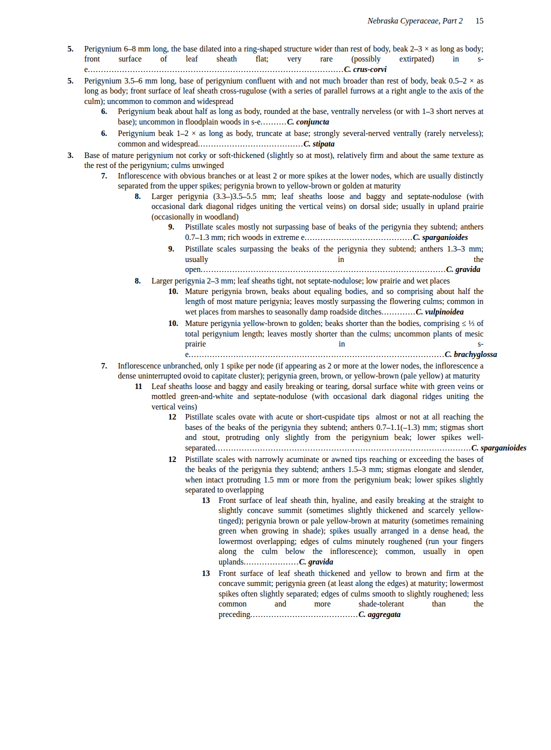Nebraska Cyperaceae, Part 215
5. Perigynium 6–8 mm long, the base dilated into a ring-shaped structure wider than rest of body, beak 2–3 × as long as body; front surface of leaf sheath flat; very rare (possibly extirpated) in s-e................................................................................................. C. crus-corvi
5. Perigynium 3.5–6 mm long, base of perigynium confluent with and not much broader than rest of body, beak 0.5–2 × as long as body; front surface of leaf sheath cross-rugulose (with a series of parallel furrows at a right angle to the axis of the culm); uncommon to common and widespread
6. Perigynium beak about half as long as body, rounded at the base, ventrally nerveless (or with 1–3 short nerves at base); uncommon in floodplain woods in s-e.......... C. conjuncta
6. Perigynium beak 1–2 × as long as body, truncate at base; strongly several-nerved ventrally (rarely nerveless); common and widespread........................................ C. stipata
3. Base of mature perigynium not corky or soft-thickened (slightly so at most), relatively firm and about the same texture as the rest of the perigynium; culms unwinged
7. Inflorescence with obvious branches or at least 2 or more spikes at the lower nodes, which are usually distinctly separated from the upper spikes; perigynia brown to yellow-brown or golden at maturity
8. Larger perigynia (3.3–)3.5–5.5 mm; leaf sheaths loose and baggy and septate-nodulose (with occasional dark diagonal ridges uniting the vertical veins) on dorsal side; usually in upland prairie (occasionally in woodland)
9. Pistillate scales mostly not surpassing base of beaks of the perigynia they subtend; anthers 0.7–1.3 mm; rich woods in extreme e......................................... C. sparganioides
9. Pistillate scales surpassing the beaks of the perigynia they subtend; anthers 1.3–3 mm; usually in the open............................................................................................. C. gravida
8. Larger perigynia 2–3 mm; leaf sheaths tight, not septate-nodulose; low prairie and wet places
10. Mature perigynia brown, beaks about equaling bodies, and so comprising about half the length of most mature perigynia; leaves mostly surpassing the flowering culms; common in wet places from marshes to seasonally damp roadside ditches............. C. vulpinoidea
10. Mature perigynia yellow-brown to golden; beaks shorter than the bodies, comprising ≤ ⅓ of total perigynium length; leaves mostly shorter than the culms; uncommon plants of mesic prairie in s-e................................................................................................. C. brachyglossa
7. Inflorescence unbranched, only 1 spike per node (if appearing as 2 or more at the lower nodes, the inflorescence a dense uninterrupted ovoid to capitate cluster); perigynia green, brown, or yellow-brown (pale yellow) at maturity
11 Leaf sheaths loose and baggy and easily breaking or tearing, dorsal surface white with green veins or mottled green-and-white and septate-nodulose (with occasional dark diagonal ridges uniting the vertical veins)
12 Pistillate scales ovate with acute or short-cuspidate tips almost or not at all reaching the bases of the beaks of the perigynia they subtend; anthers 0.7–1.1(–1.3) mm; stigmas short and stout, protruding only slightly from the perigynium beak; lower spikes well-separated................................................................................................. C. sparganioides
12 Pistillate scales with narrowly acuminate or awned tips reaching or exceeding the bases of the beaks of the perigynia they subtend; anthers 1.5–3 mm; stigmas elongate and slender, when intact protruding 1.5 mm or more from the perigynium beak; lower spikes slightly separated to overlapping
13 Front surface of leaf sheath thin, hyaline, and easily breaking at the straight to slightly concave summit (sometimes slightly thickened and scarcely yellow-tinged); perigynia brown or pale yellow-brown at maturity (sometimes remaining green when growing in shade); spikes usually arranged in a dense head, the lowermost overlapping; edges of culms minutely roughened (run your fingers along the culm below the inflorescence); common, usually in open uplands..................... C. gravida
13 Front surface of leaf sheath thickened and yellow to brown and firm at the concave summit; perigynia green (at least along the edges) at maturity; lowermost spikes often slightly separated; edges of culms smooth to slightly roughened; less common and more shade-tolerant than the preceding......................................... C. aggregata